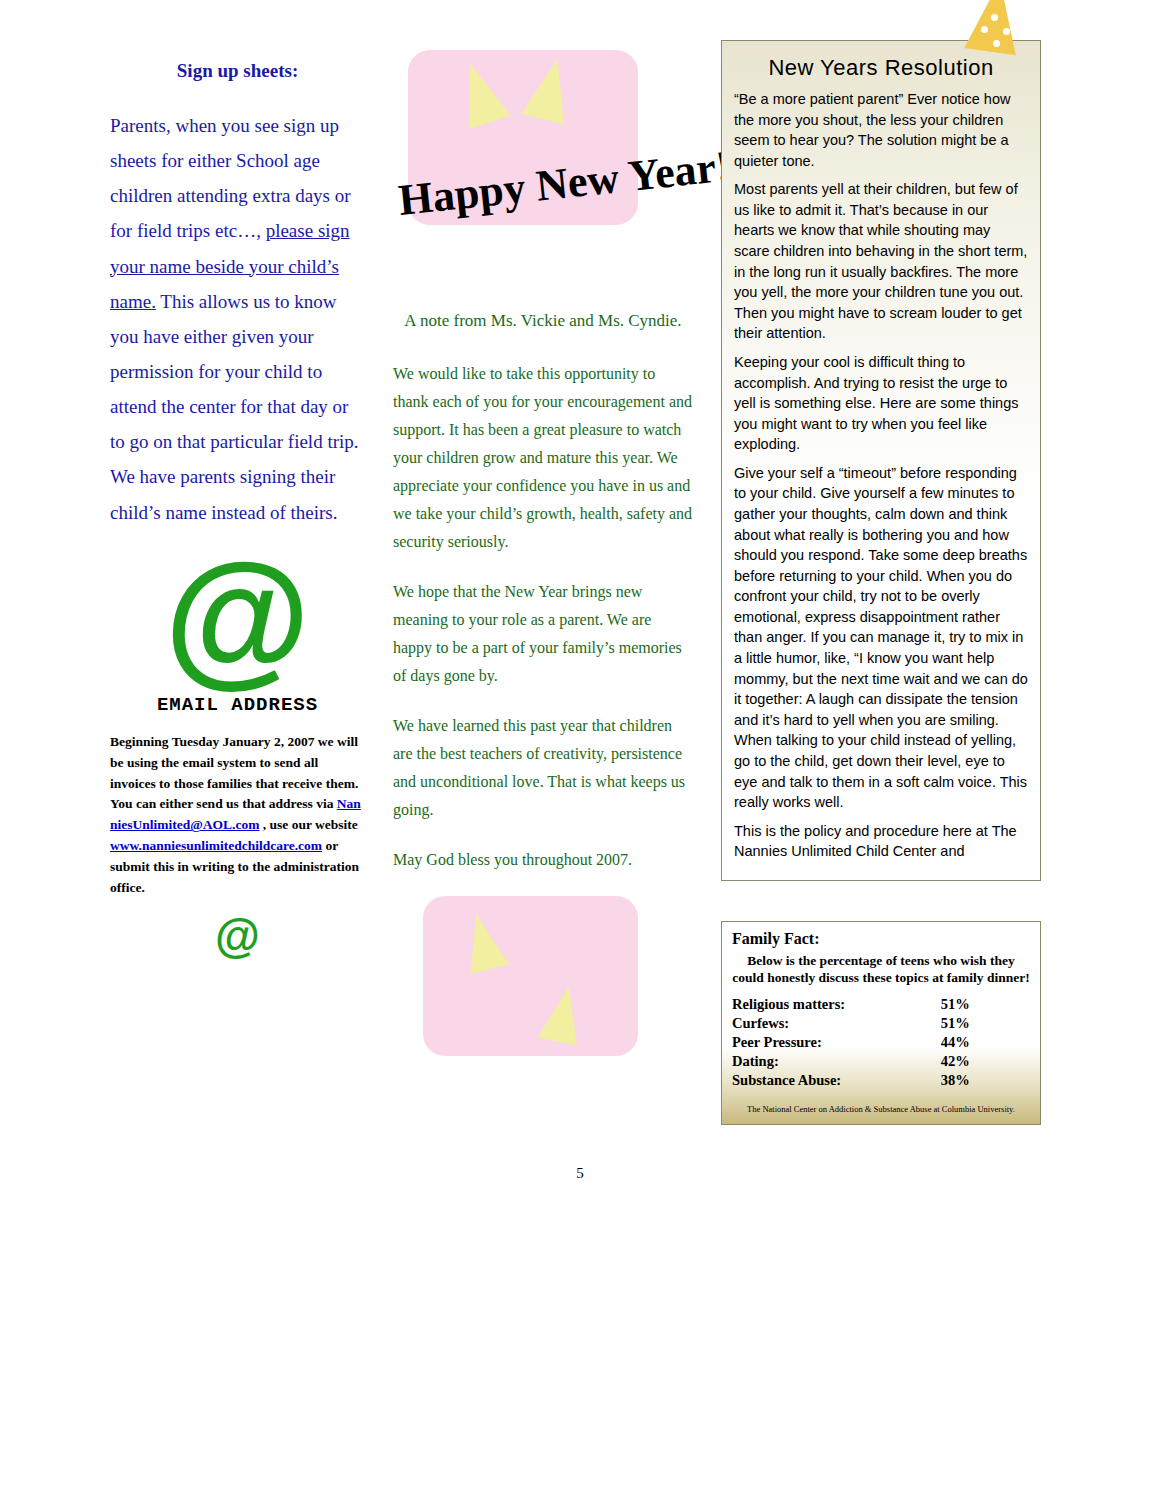Sign up sheets:
Parents, when you see sign up sheets for either School age children attending extra days or for field trips etc…, please sign your name beside your child’s name. This allows us to know you have either given your permission for your child to attend the center for that day or to go on that particular field trip. We have parents signing their child’s name instead of theirs.
@
EMAIL ADDRESS
Beginning Tuesday January 2, 2007 we will be using the email system to send all invoices to those families that receive them. You can either send us that address via NanniesUnlimited@AOL.com , use our website www.nanniesunlimitedchildcare.com or submit this in writing to the administration office.
@
Happy New Year!
A note from Ms. Vickie and Ms. Cyndie.
We would like to take this opportunity to thank each of you for your encouragement and support. It has been a great pleasure to watch your children grow and mature this year. We appreciate your confidence you have in us and we take your child’s growth, health, safety and security seriously.
We hope that the New Year brings new meaning to your role as a parent. We are happy to be a part of your family’s memories of days gone by.
We have learned this past year that children are the best teachers of creativity, persistence and unconditional love. That is what keeps us going.
May God bless you throughout 2007.
New Years Resolution
“Be a more patient parent” Ever notice how the more you shout, the less your children seem to hear you? The solution might be a quieter tone.
Most parents yell at their children, but few of us like to admit it. That’s because in our hearts we know that while shouting may scare children into behaving in the short term, in the long run it usually backfires. The more you yell, the more your children tune you out. Then you might have to scream louder to get their attention.
Keeping your cool is difficult thing to accomplish. And trying to resist the urge to yell is something else. Here are some things you might want to try when you feel like exploding.
Give your self a “timeout” before responding to your child. Give yourself a few minutes to gather your thoughts, calm down and think about what really is bothering you and how should you respond. Take some deep breaths before returning to your child. When you do confront your child, try not to be overly emotional, express disappointment rather than anger. If you can manage it, try to mix in a little humor, like, “I know you want help mommy, but the next time wait and we can do it together: A laugh can dissipate the tension and it’s hard to yell when you are smiling. When talking to your child instead of yelling, go to the child, get down their level, eye to eye and talk to them in a soft calm voice. This really works well.
This is the policy and procedure here at The Nannies Unlimited Child Center and Preschool Inc. and the children really do seem to respond to this. This helps the children to learn self-help and problem
Family Fact:
Below is the percentage of teens who wish they could honestly discuss these topics at family dinner!
| Religious matters: | 51% |
| Curfews: | 51% |
| Peer Pressure: | 44% |
| Dating: | 42% |
| Substance Abuse: | 38% |
The National Center on Addiction & Substance Abuse at Columbia University.
5